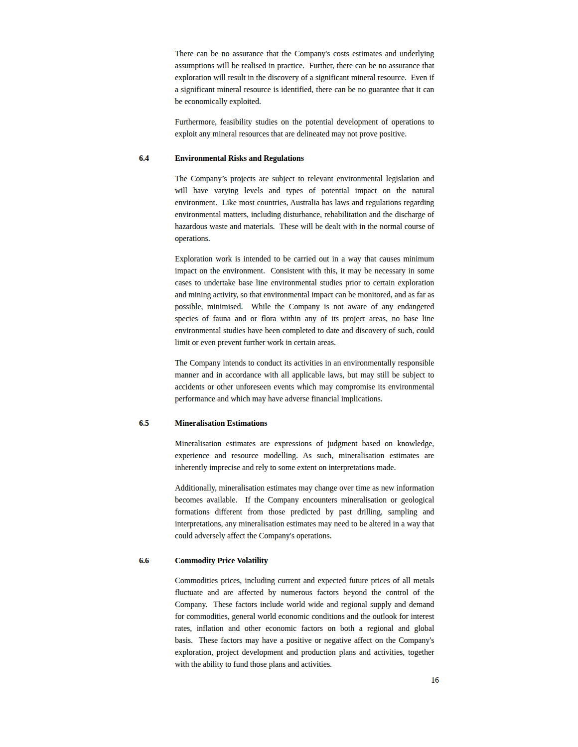There can be no assurance that the Company's costs estimates and underlying assumptions will be realised in practice. Further, there can be no assurance that exploration will result in the discovery of a significant mineral resource. Even if a significant mineral resource is identified, there can be no guarantee that it can be economically exploited.
Furthermore, feasibility studies on the potential development of operations to exploit any mineral resources that are delineated may not prove positive.
6.4 Environmental Risks and Regulations
The Company’s projects are subject to relevant environmental legislation and will have varying levels and types of potential impact on the natural environment. Like most countries, Australia has laws and regulations regarding environmental matters, including disturbance, rehabilitation and the discharge of hazardous waste and materials. These will be dealt with in the normal course of operations.
Exploration work is intended to be carried out in a way that causes minimum impact on the environment. Consistent with this, it may be necessary in some cases to undertake base line environmental studies prior to certain exploration and mining activity, so that environmental impact can be monitored, and as far as possible, minimised. While the Company is not aware of any endangered species of fauna and or flora within any of its project areas, no base line environmental studies have been completed to date and discovery of such, could limit or even prevent further work in certain areas.
The Company intends to conduct its activities in an environmentally responsible manner and in accordance with all applicable laws, but may still be subject to accidents or other unforeseen events which may compromise its environmental performance and which may have adverse financial implications.
6.5 Mineralisation Estimations
Mineralisation estimates are expressions of judgment based on knowledge, experience and resource modelling. As such, mineralisation estimates are inherently imprecise and rely to some extent on interpretations made.
Additionally, mineralisation estimates may change over time as new information becomes available. If the Company encounters mineralisation or geological formations different from those predicted by past drilling, sampling and interpretations, any mineralisation estimates may need to be altered in a way that could adversely affect the Company's operations.
6.6 Commodity Price Volatility
Commodities prices, including current and expected future prices of all metals fluctuate and are affected by numerous factors beyond the control of the Company. These factors include world wide and regional supply and demand for commodities, general world economic conditions and the outlook for interest rates, inflation and other economic factors on both a regional and global basis. These factors may have a positive or negative affect on the Company's exploration, project development and production plans and activities, together with the ability to fund those plans and activities.
16